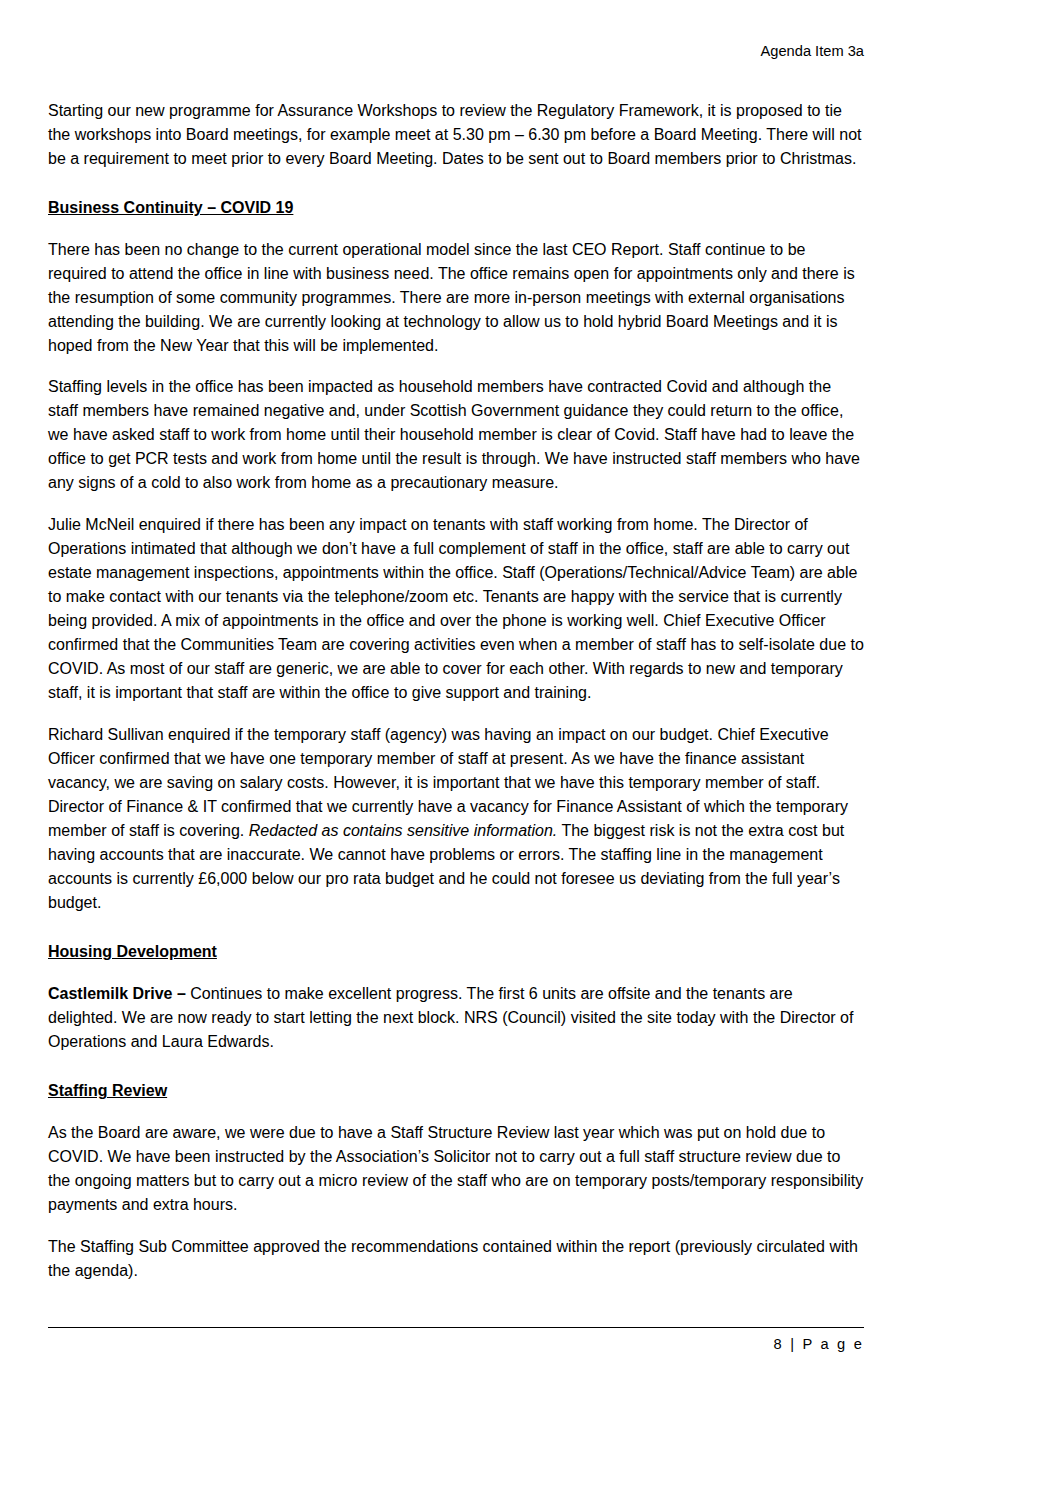Agenda Item 3a
Starting our new programme for Assurance Workshops to review the Regulatory Framework, it is proposed to tie the workshops into Board meetings, for example meet at 5.30 pm – 6.30 pm before a Board Meeting. There will not be a requirement to meet prior to every Board Meeting. Dates to be sent out to Board members prior to Christmas.
Business Continuity – COVID 19
There has been no change to the current operational model since the last CEO Report. Staff continue to be required to attend the office in line with business need. The office remains open for appointments only and there is the resumption of some community programmes. There are more in-person meetings with external organisations attending the building. We are currently looking at technology to allow us to hold hybrid Board Meetings and it is hoped from the New Year that this will be implemented.
Staffing levels in the office has been impacted as household members have contracted Covid and although the staff members have remained negative and, under Scottish Government guidance they could return to the office, we have asked staff to work from home until their household member is clear of Covid. Staff have had to leave the office to get PCR tests and work from home until the result is through. We have instructed staff members who have any signs of a cold to also work from home as a precautionary measure.
Julie McNeil enquired if there has been any impact on tenants with staff working from home. The Director of Operations intimated that although we don’t have a full complement of staff in the office, staff are able to carry out estate management inspections, appointments within the office. Staff (Operations/Technical/Advice Team) are able to make contact with our tenants via the telephone/zoom etc. Tenants are happy with the service that is currently being provided. A mix of appointments in the office and over the phone is working well. Chief Executive Officer confirmed that the Communities Team are covering activities even when a member of staff has to self-isolate due to COVID. As most of our staff are generic, we are able to cover for each other. With regards to new and temporary staff, it is important that staff are within the office to give support and training.
Richard Sullivan enquired if the temporary staff (agency) was having an impact on our budget. Chief Executive Officer confirmed that we have one temporary member of staff at present. As we have the finance assistant vacancy, we are saving on salary costs. However, it is important that we have this temporary member of staff. Director of Finance & IT confirmed that we currently have a vacancy for Finance Assistant of which the temporary member of staff is covering. Redacted as contains sensitive information. The biggest risk is not the extra cost but having accounts that are inaccurate. We cannot have problems or errors. The staffing line in the management accounts is currently £6,000 below our pro rata budget and he could not foresee us deviating from the full year’s budget.
Housing Development
Castlemilk Drive – Continues to make excellent progress. The first 6 units are offsite and the tenants are delighted. We are now ready to start letting the next block. NRS (Council) visited the site today with the Director of Operations and Laura Edwards.
Staffing Review
As the Board are aware, we were due to have a Staff Structure Review last year which was put on hold due to COVID. We have been instructed by the Association’s Solicitor not to carry out a full staff structure review due to the ongoing matters but to carry out a micro review of the staff who are on temporary posts/temporary responsibility payments and extra hours.
The Staffing Sub Committee approved the recommendations contained within the report (previously circulated with the agenda).
8 | P a g e